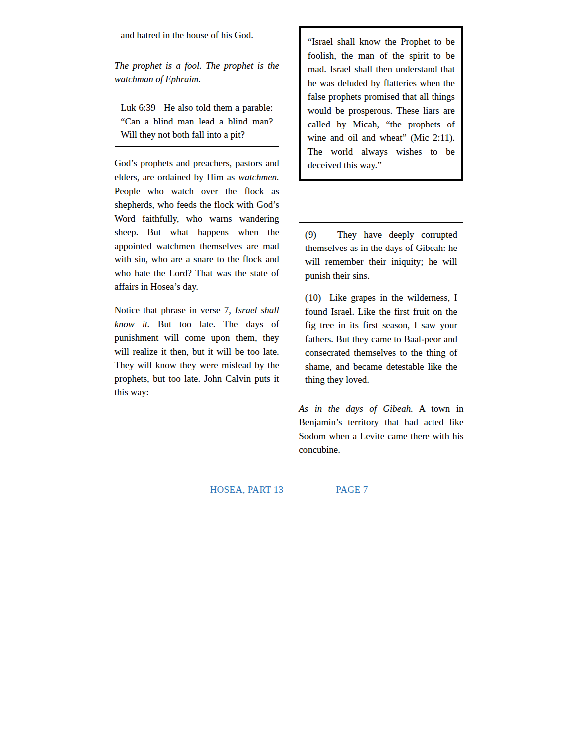and hatred in the house of his God.
The prophet is a fool. The prophet is the watchman of Ephraim.
Luk 6:39 He also told them a parable: “Can a blind man lead a blind man? Will they not both fall into a pit?
God’s prophets and preachers, pastors and elders, are ordained by Him as watchmen. People who watch over the flock as shepherds, who feeds the flock with God’s Word faithfully, who warns wandering sheep. But what happens when the appointed watchmen themselves are mad with sin, who are a snare to the flock and who hate the Lord? That was the state of affairs in Hosea’s day.
Notice that phrase in verse 7, Israel shall know it. But too late. The days of punishment will come upon them, they will realize it then, but it will be too late. They will know they were mislead by the prophets, but too late. John Calvin puts it this way:
“Israel shall know the Prophet to be foolish, the man of the spirit to be mad. Israel shall then understand that he was deluded by flatteries when the false prophets promised that all things would be prosperous. These liars are called by Micah, “the prophets of wine and oil and wheat” (Mic 2:11). The world always wishes to be deceived this way.”
(9) They have deeply corrupted themselves as in the days of Gibeah: he will remember their iniquity; he will punish their sins.
(10) Like grapes in the wilderness, I found Israel. Like the first fruit on the fig tree in its first season, I saw your fathers. But they came to Baal-peor and consecrated themselves to the thing of shame, and became detestable like the thing they loved.
As in the days of Gibeah. A town in Benjamin’s territory that had acted like Sodom when a Levite came there with his concubine.
HOSEA, PART 13 PAGE 7